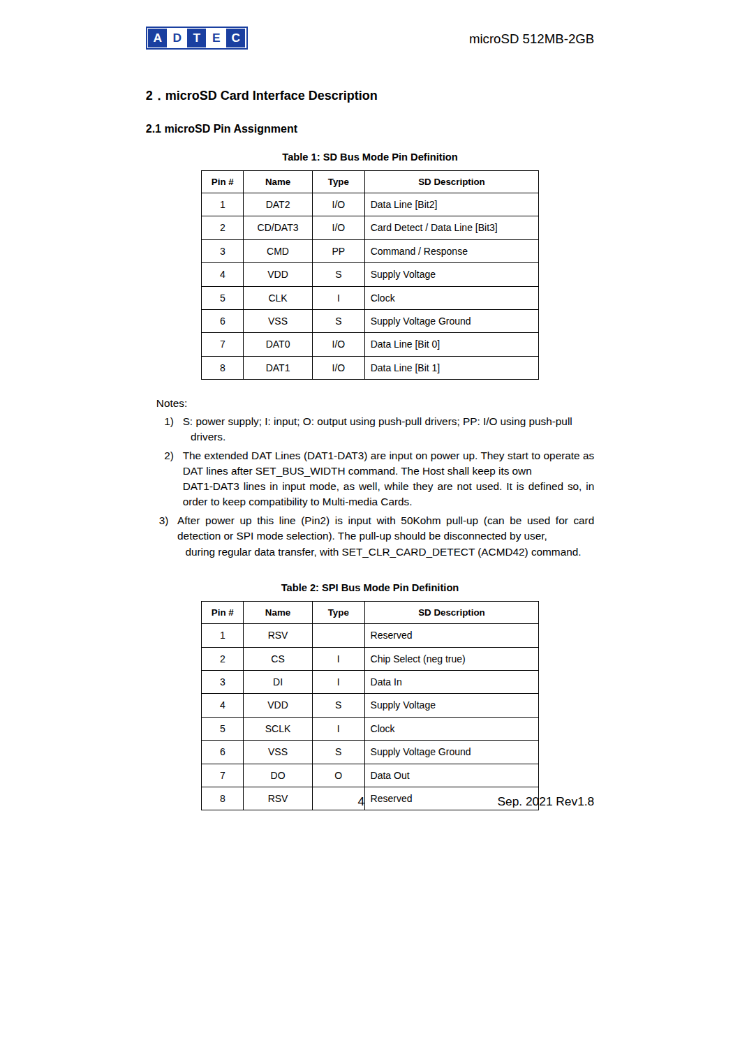ADTEC
microSD 512MB-2GB
2．microSD Card Interface Description
2.1 microSD Pin Assignment
Table 1: SD Bus Mode Pin Definition
| Pin # | Name | Type | SD Description |
| --- | --- | --- | --- |
| 1 | DAT2 | I/O | Data Line [Bit2] |
| 2 | CD/DAT3 | I/O | Card Detect / Data Line [Bit3] |
| 3 | CMD | PP | Command / Response |
| 4 | VDD | S | Supply Voltage |
| 5 | CLK | I | Clock |
| 6 | VSS | S | Supply Voltage Ground |
| 7 | DAT0 | I/O | Data Line [Bit 0] |
| 8 | DAT1 | I/O | Data Line [Bit 1] |
Notes:
1) S: power supply; I: input; O: output using push-pull drivers; PP: I/O using push-pull drivers.
2) The extended DAT Lines (DAT1-DAT3) are input on power up. They start to operate as DAT lines after SET_BUS_WIDTH command. The Host shall keep its own DAT1-DAT3 lines in input mode, as well, while they are not used. It is defined so, in order to keep compatibility to Multi-media Cards.
3) After power up this line (Pin2) is input with 50Kohm pull-up (can be used for card detection or SPI mode selection). The pull-up should be disconnected by user, during regular data transfer, with SET_CLR_CARD_DETECT (ACMD42) command.
Table 2: SPI Bus Mode Pin Definition
| Pin # | Name | Type | SD Description |
| --- | --- | --- | --- |
| 1 | RSV | | Reserved |
| 2 | CS | I | Chip Select (neg true) |
| 3 | DI | I | Data In |
| 4 | VDD | S | Supply Voltage |
| 5 | SCLK | I | Clock |
| 6 | VSS | S | Supply Voltage Ground |
| 7 | DO | O | Data Out |
| 8 | RSV | | Reserved |
4
Sep. 2021 Rev1.8